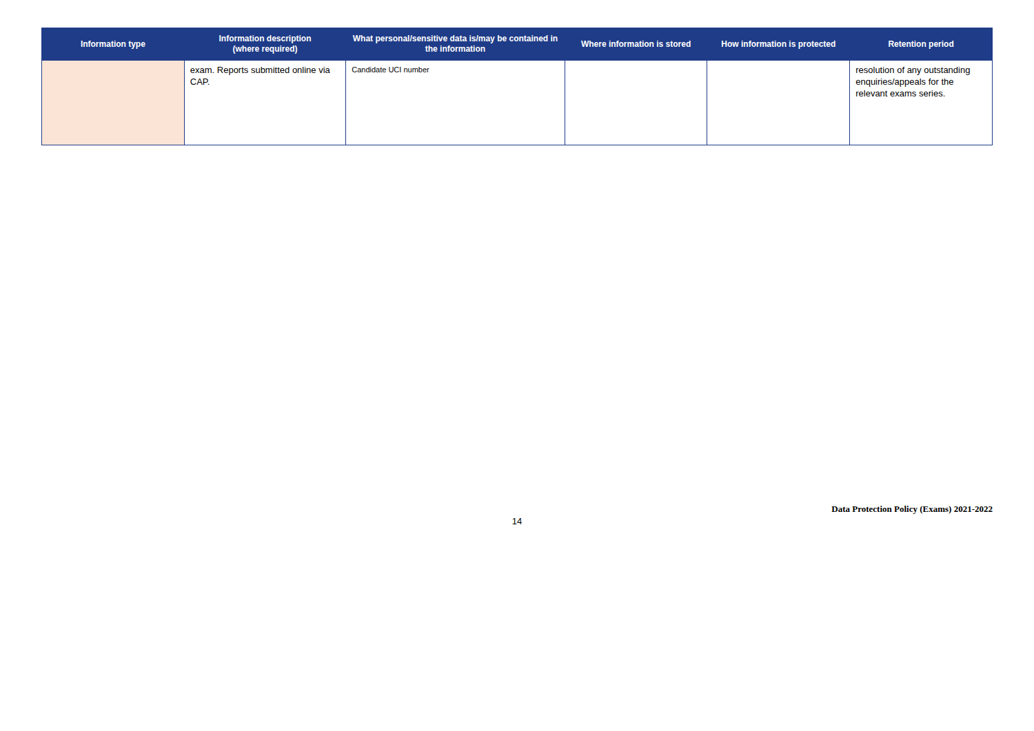| Information type | Information description (where required) | What personal/sensitive data is/may be contained in the information | Where information is stored | How information is protected | Retention period |
| --- | --- | --- | --- | --- | --- |
| | exam. Reports submitted online via CAP. | Candidate UCI number | | | resolution of any outstanding enquiries/appeals for the relevant exams series. |
Data Protection Policy (Exams) 2021-2022
14